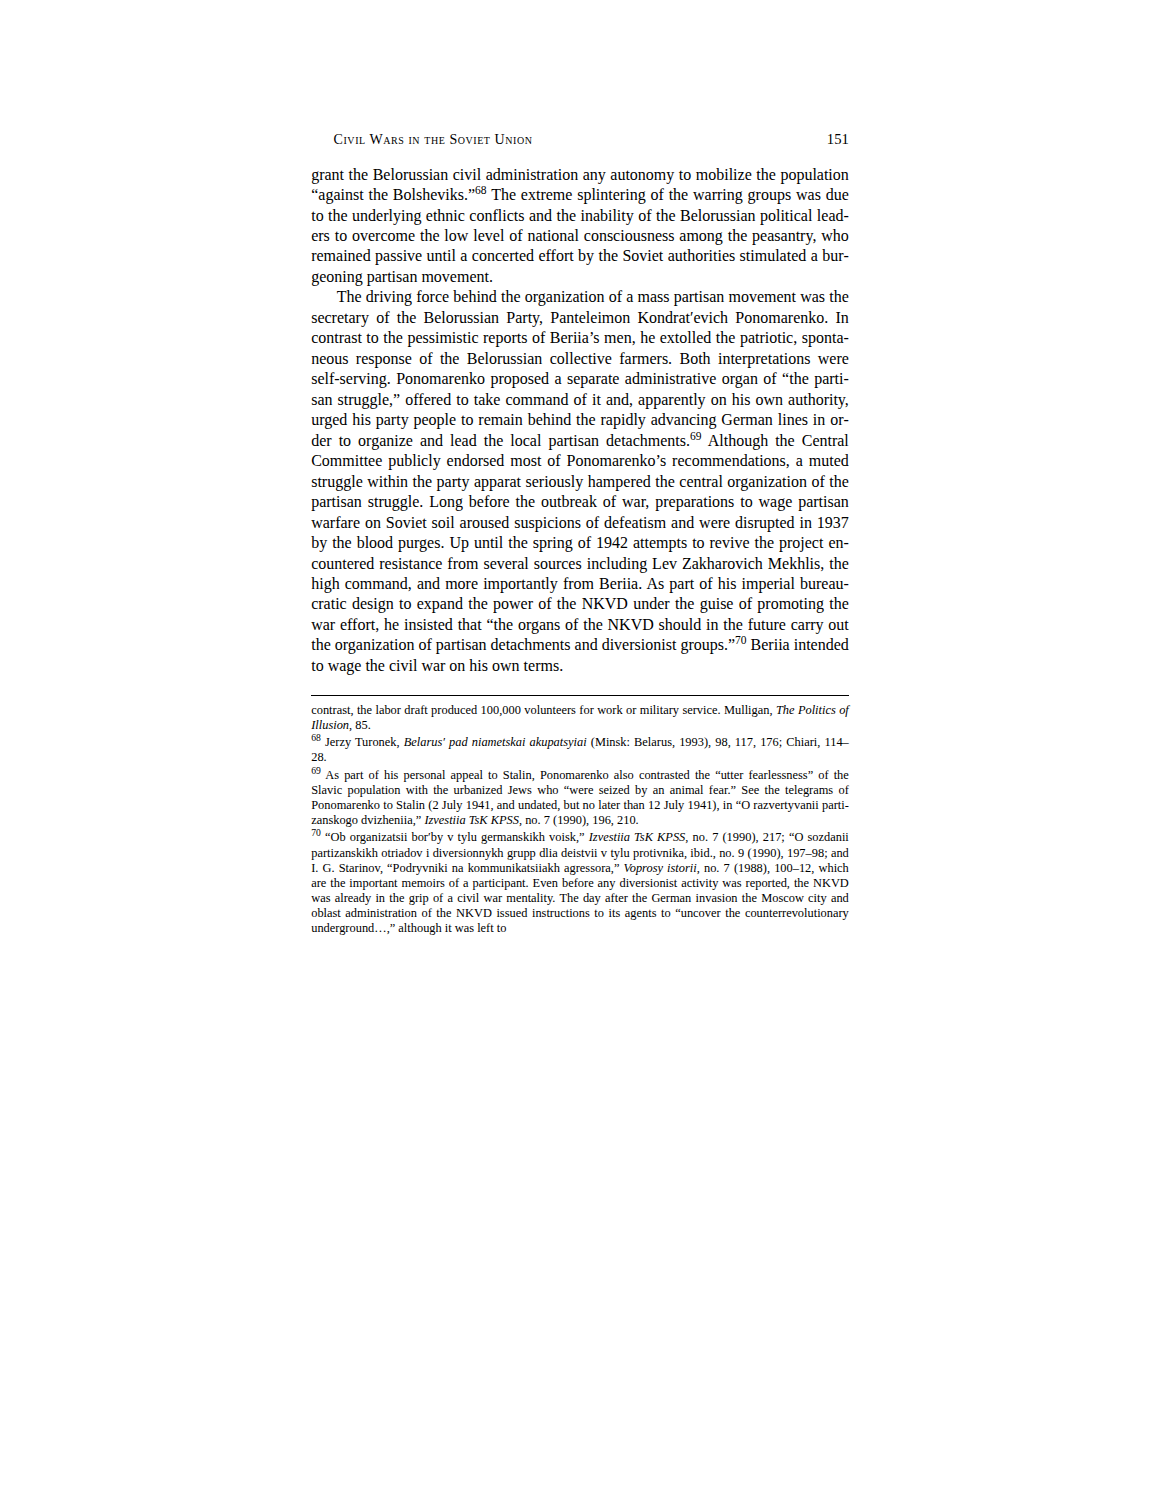Civil Wars in the Soviet Union 151
grant the Belorussian civil administration any autonomy to mobilize the population “against the Bolsheviks.”68 The extreme splintering of the warring groups was due to the underlying ethnic conflicts and the inability of the Belorussian political leaders to overcome the low level of national consciousness among the peasantry, who remained passive until a concerted effort by the Soviet authorities stimulated a burgeoning partisan movement.
The driving force behind the organization of a mass partisan movement was the secretary of the Belorussian Party, Panteleimon Kondrat′evich Ponomarenko. In contrast to the pessimistic reports of Beriia’s men, he extolled the patriotic, spontaneous response of the Belorussian collective farmers. Both interpretations were self-serving. Ponomarenko proposed a separate administrative organ of “the partisan struggle,” offered to take command of it and, apparently on his own authority, urged his party people to remain behind the rapidly advancing German lines in order to organize and lead the local partisan detachments.69 Although the Central Committee publicly endorsed most of Ponomarenko’s recommendations, a muted struggle within the party apparat seriously hampered the central organization of the partisan struggle. Long before the outbreak of war, preparations to wage partisan warfare on Soviet soil aroused suspicions of defeatism and were disrupted in 1937 by the blood purges. Up until the spring of 1942 attempts to revive the project encountered resistance from several sources including Lev Zakharovich Mekhlis, the high command, and more importantly from Beriia. As part of his imperial bureaucratic design to expand the power of the NKVD under the guise of promoting the war effort, he insisted that “the organs of the NKVD should in the future carry out the organization of partisan detachments and diversionist groups.”70 Beriia intended to wage the civil war on his own terms.
contrast, the labor draft produced 100,000 volunteers for work or military service. Mulligan, The Politics of Illusion, 85.
68 Jerzy Turonek, Belarus′ pad niametskai akupatsyiai (Minsk: Belarus, 1993), 98, 117, 176; Chiari, 114–28.
69 As part of his personal appeal to Stalin, Ponomarenko also contrasted the “utter fearlessness” of the Slavic population with the urbanized Jews who “were seized by an animal fear.” See the telegrams of Ponomarenko to Stalin (2 July 1941, and undated, but no later than 12 July 1941), in “O razvertyvanii partizanskogo dvizheniia,” Izvestiia TsK KPSS, no. 7 (1990), 196, 210.
70 “Ob organizatsii bor′by v tylu germanskikh voisk,” Izvestiia TsK KPSS, no. 7 (1990), 217; “O sozdanii partizanskikh otriadov i diversionnykh grupp dlia deistvii v tylu protivnika, ibid., no. 9 (1990), 197–98; and I. G. Starinov, “Podryvniki na kommunikatsiiakh agressora,” Voprosy istorii, no. 7 (1988), 100–12, which are the important memoirs of a participant. Even before any diversionist activity was reported, the NKVD was already in the grip of a civil war mentality. The day after the German invasion the Moscow city and oblast administration of the NKVD issued instructions to its agents to “uncover the counterrevolutionary underground…,” although it was left to